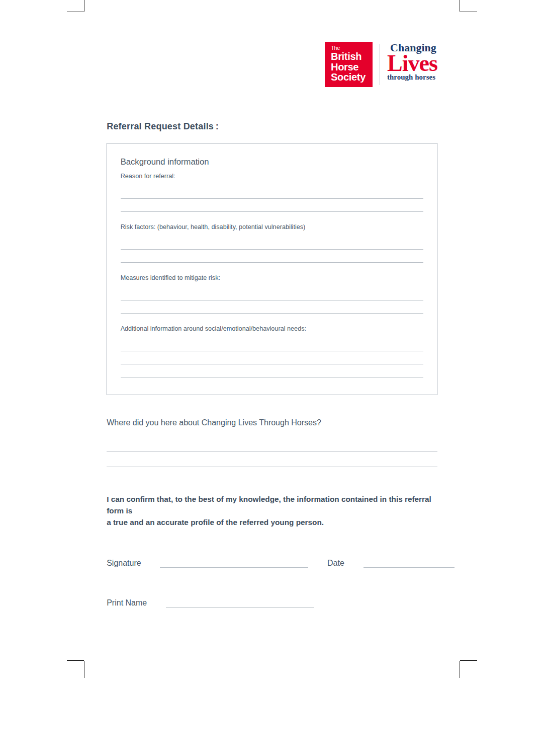The British Horse Society
Changing Lives through horses
Referral Request Details :
Background information
Reason for referral:
Risk factors: (behaviour, health, disability, potential vulnerabilities)
Measures identified to mitigate risk:
Additional information around social/emotional/behavioural needs:
Where did you here about Changing Lives Through Horses?
I can confirm that, to the best of my knowledge, the information contained in this referral form is
a true and an accurate profile of the referred young person.
Signature Date
Print Name